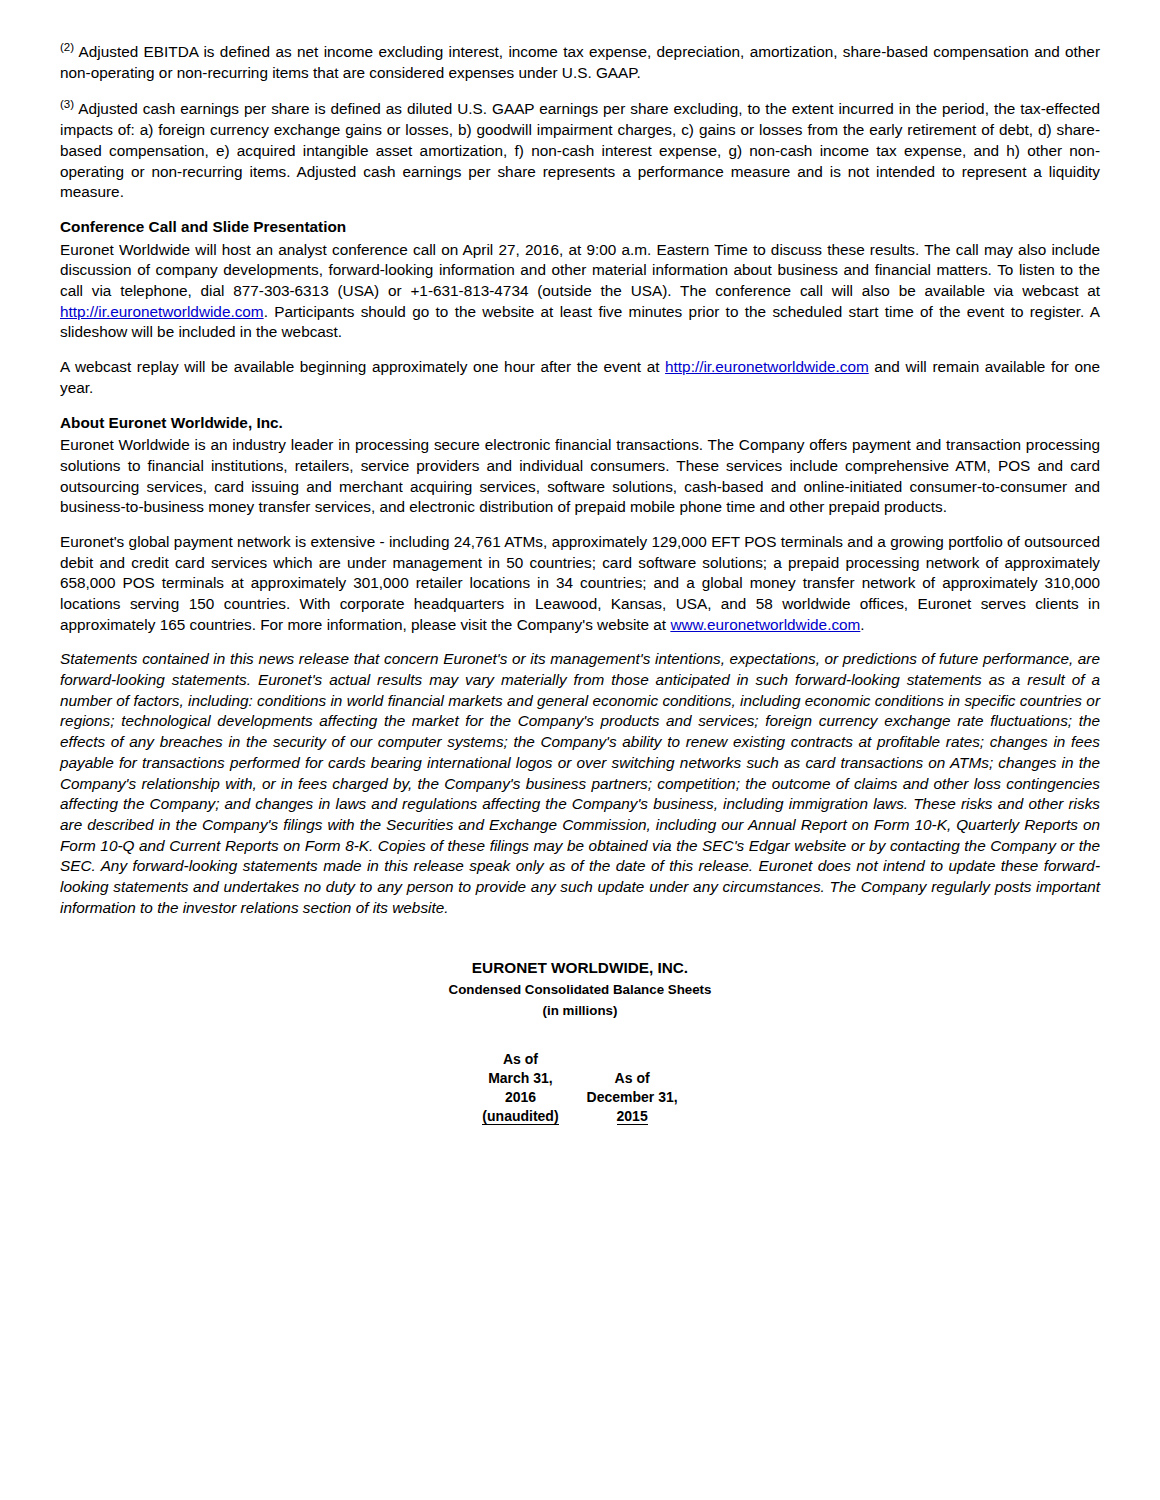(2) Adjusted EBITDA is defined as net income excluding interest, income tax expense, depreciation, amortization, share-based compensation and other non-operating or non-recurring items that are considered expenses under U.S. GAAP.
(3) Adjusted cash earnings per share is defined as diluted U.S. GAAP earnings per share excluding, to the extent incurred in the period, the tax-effected impacts of: a) foreign currency exchange gains or losses, b) goodwill impairment charges, c) gains or losses from the early retirement of debt, d) share-based compensation, e) acquired intangible asset amortization, f) non-cash interest expense, g) non-cash income tax expense, and h) other non-operating or non-recurring items. Adjusted cash earnings per share represents a performance measure and is not intended to represent a liquidity measure.
Conference Call and Slide Presentation
Euronet Worldwide will host an analyst conference call on April 27, 2016, at 9:00 a.m. Eastern Time to discuss these results. The call may also include discussion of company developments, forward-looking information and other material information about business and financial matters. To listen to the call via telephone, dial 877-303-6313 (USA) or +1-631-813-4734 (outside the USA). The conference call will also be available via webcast at http://ir.euronetworldwide.com. Participants should go to the website at least five minutes prior to the scheduled start time of the event to register. A slideshow will be included in the webcast.
A webcast replay will be available beginning approximately one hour after the event at http://ir.euronetworldwide.com and will remain available for one year.
About Euronet Worldwide, Inc.
Euronet Worldwide is an industry leader in processing secure electronic financial transactions. The Company offers payment and transaction processing solutions to financial institutions, retailers, service providers and individual consumers. These services include comprehensive ATM, POS and card outsourcing services, card issuing and merchant acquiring services, software solutions, cash-based and online-initiated consumer-to-consumer and business-to-business money transfer services, and electronic distribution of prepaid mobile phone time and other prepaid products.
Euronet's global payment network is extensive - including 24,761 ATMs, approximately 129,000 EFT POS terminals and a growing portfolio of outsourced debit and credit card services which are under management in 50 countries; card software solutions; a prepaid processing network of approximately 658,000 POS terminals at approximately 301,000 retailer locations in 34 countries; and a global money transfer network of approximately 310,000 locations serving 150 countries. With corporate headquarters in Leawood, Kansas, USA, and 58 worldwide offices, Euronet serves clients in approximately 165 countries. For more information, please visit the Company's website at www.euronetworldwide.com.
Statements contained in this news release that concern Euronet's or its management's intentions, expectations, or predictions of future performance, are forward-looking statements. Euronet's actual results may vary materially from those anticipated in such forward-looking statements as a result of a number of factors, including: conditions in world financial markets and general economic conditions, including economic conditions in specific countries or regions; technological developments affecting the market for the Company's products and services; foreign currency exchange rate fluctuations; the effects of any breaches in the security of our computer systems; the Company's ability to renew existing contracts at profitable rates; changes in fees payable for transactions performed for cards bearing international logos or over switching networks such as card transactions on ATMs; changes in the Company's relationship with, or in fees charged by, the Company's business partners; competition; the outcome of claims and other loss contingencies affecting the Company; and changes in laws and regulations affecting the Company's business, including immigration laws. These risks and other risks are described in the Company's filings with the Securities and Exchange Commission, including our Annual Report on Form 10-K, Quarterly Reports on Form 10-Q and Current Reports on Form 8-K. Copies of these filings may be obtained via the SEC's Edgar website or by contacting the Company or the SEC. Any forward-looking statements made in this release speak only as of the date of this release. Euronet does not intend to update these forward-looking statements and undertakes no duty to any person to provide any such update under any circumstances. The Company regularly posts important information to the investor relations section of its website.
EURONET WORLDWIDE, INC.
Condensed Consolidated Balance Sheets
(in millions)
| As of March 31, 2016 (unaudited) | As of December 31, 2015 |